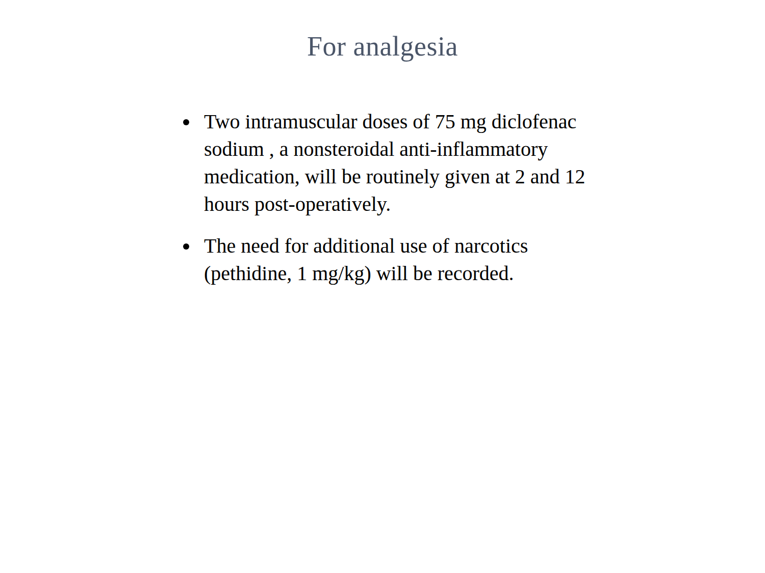For analgesia
Two intramuscular doses of 75 mg diclofenac sodium , a nonsteroidal anti-inflammatory medication, will be routinely given at 2 and 12 hours post-operatively.
The need for additional use of narcotics (pethidine, 1 mg/kg) will be recorded.